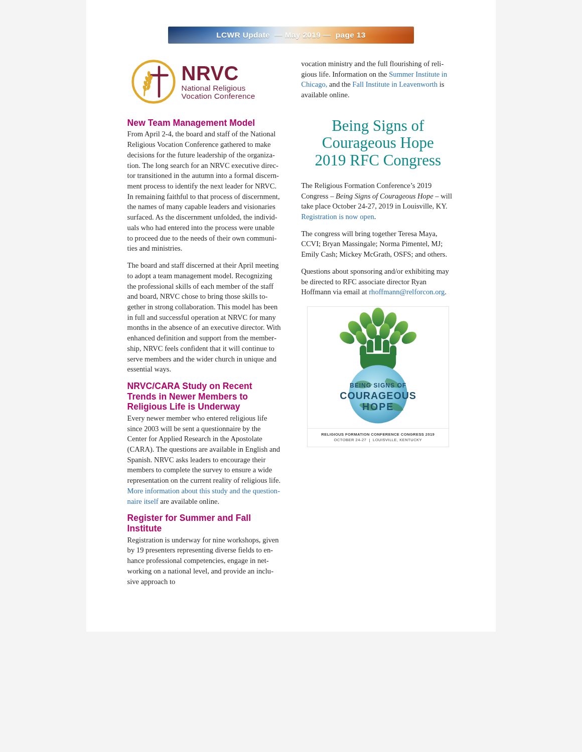LCWR Update — May 2019 — page 13
NRVC National Religious Vocation Conference
New Team Management Model
From April 2-4, the board and staff of the National Religious Vocation Conference gathered to make decisions for the future leadership of the organization. The long search for an NRVC executive director transitioned in the autumn into a formal discernment process to identify the next leader for NRVC. In remaining faithful to that process of discernment, the names of many capable leaders and visionaries surfaced. As the discernment unfolded, the individuals who had entered into the process were unable to proceed due to the needs of their own communities and ministries.
The board and staff discerned at their April meeting to adopt a team management model. Recognizing the professional skills of each member of the staff and board, NRVC chose to bring those skills together in strong collaboration. This model has been in full and successful operation at NRVC for many months in the absence of an executive director. With enhanced definition and support from the membership, NRVC feels confident that it will continue to serve members and the wider church in unique and essential ways.
NRVC/CARA Study on Recent Trends in Newer Members to Religious Life is Underway
Every newer member who entered religious life since 2003 will be sent a questionnaire by the Center for Applied Research in the Apostolate (CARA). The questions are available in English and Spanish. NRVC asks leaders to encourage their members to complete the survey to ensure a wide representation on the current reality of religious life. More information about this study and the questionnaire itself are available online.
Register for Summer and Fall Institute
Registration is underway for nine workshops, given by 19 presenters representing diverse fields to enhance professional competencies, engage in networking on a national level, and provide an inclusive approach to
vocation ministry and the full flourishing of religious life. Information on the Summer Institute in Chicago, and the Fall Institute in Leavenworth is available online.
Being Signs of Courageous Hope
2019 RFC Congress
The Religious Formation Conference’s 2019 Congress – Being Signs of Courageous Hope – will take place October 24-27, 2019 in Louisville, KY. Registration is now open.
The congress will bring together Teresa Maya, CCVI; Bryan Massingale; Norma Pimentel, MJ; Emily Cash; Mickey McGrath, OSFS; and others.
Questions about sponsoring and/or exhibiting may be directed to RFC associate director Ryan Hoffmann via email at rhoffmann@relforcon.org.
BEING SIGNS OF COURAGEOUS HOPE
Religious Formation Conference Congress 2019
October 24-27 | Louisville, Kentucky